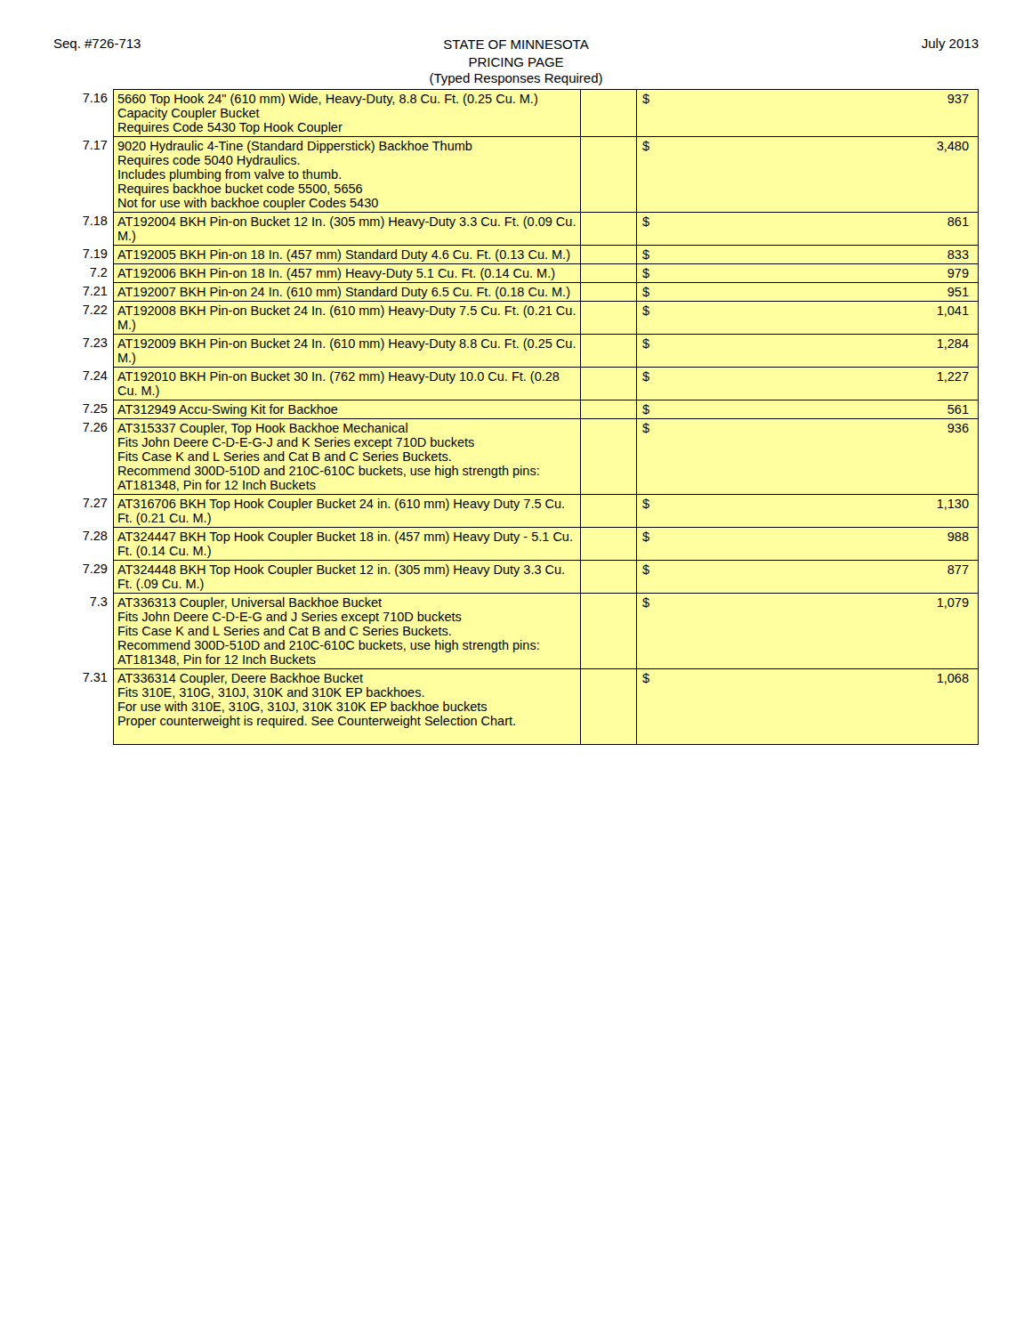Seq. #726-713
July 2013
STATE OF MINNESOTA
PRICING PAGE
(Typed Responses Required)
| 7.16 | 5660 Top Hook 24" (610 mm) Wide, Heavy-Duty, 8.8 Cu. Ft. (0.25 Cu. M.) Capacity Coupler Bucket Requires Code 5430 Top Hook Coupler | | $ 937 |
| 7.17 | 9020 Hydraulic 4-Tine (Standard Dipperstick) Backhoe Thumb Requires code 5040 Hydraulics. Includes plumbing from valve to thumb. Requires backhoe bucket code 5500, 5656 Not for use with backhoe coupler Codes 5430 | | $ 3,480 |
| 7.18 | AT192004 BKH Pin-on Bucket 12 In. (305 mm) Heavy-Duty 3.3 Cu. Ft. (0.09 Cu. M.) | | $ 861 |
| 7.19 | AT192005 BKH Pin-on 18 In. (457 mm) Standard Duty 4.6 Cu. Ft. (0.13 Cu. M.) | | $ 833 |
| 7.2 | AT192006 BKH Pin-on 18 In. (457 mm) Heavy-Duty 5.1 Cu. Ft. (0.14 Cu. M.) | | $ 979 |
| 7.21 | AT192007 BKH Pin-on 24 In. (610 mm) Standard Duty 6.5 Cu. Ft. (0.18 Cu. M.) | | $ 951 |
| 7.22 | AT192008 BKH Pin-on Bucket 24 In. (610 mm) Heavy-Duty 7.5 Cu. Ft. (0.21 Cu. M.) | | $ 1,041 |
| 7.23 | AT192009 BKH Pin-on Bucket 24 In. (610 mm) Heavy-Duty 8.8 Cu. Ft. (0.25 Cu. M.) | | $ 1,284 |
| 7.24 | AT192010 BKH Pin-on Bucket 30 In. (762 mm) Heavy-Duty 10.0 Cu. Ft. (0.28 Cu. M.) | | $ 1,227 |
| 7.25 | AT312949 Accu-Swing Kit for Backhoe | | $ 561 |
| 7.26 | AT315337 Coupler, Top Hook Backhoe Mechanical Fits John Deere C-D-E-G-J and K Series except 710D buckets Fits Case K and L Series and Cat B and C Series Buckets. Recommend 300D-510D and 210C-610C buckets, use high strength pins: AT181348, Pin for 12 Inch Buckets | | $ 936 |
| 7.27 | AT316706 BKH Top Hook Coupler Bucket 24 in. (610 mm) Heavy Duty 7.5 Cu. Ft. (0.21 Cu. M.) | | $ 1,130 |
| 7.28 | AT324447 BKH Top Hook Coupler Bucket 18 in. (457 mm) Heavy Duty - 5.1 Cu. Ft. (0.14 Cu. M.) | | $ 988 |
| 7.29 | AT324448 BKH Top Hook Coupler Bucket 12 in. (305 mm) Heavy Duty 3.3 Cu. Ft. (.09 Cu. M.) | | $ 877 |
| 7.3 | AT336313 Coupler, Universal Backhoe Bucket Fits John Deere C-D-E-G and J Series except 710D buckets Fits Case K and L Series and Cat B and C Series Buckets. Recommend 300D-510D and 210C-610C buckets, use high strength pins: AT181348, Pin for 12 Inch Buckets | | $ 1,079 |
| 7.31 | AT336314 Coupler, Deere Backhoe Bucket Fits 310E, 310G, 310J, 310K and 310K EP backhoes. For use with 310E, 310G, 310J, 310K 310K EP backhoe buckets Proper counterweight is required. See Counterweight Selection Chart. | | $ 1,068 |